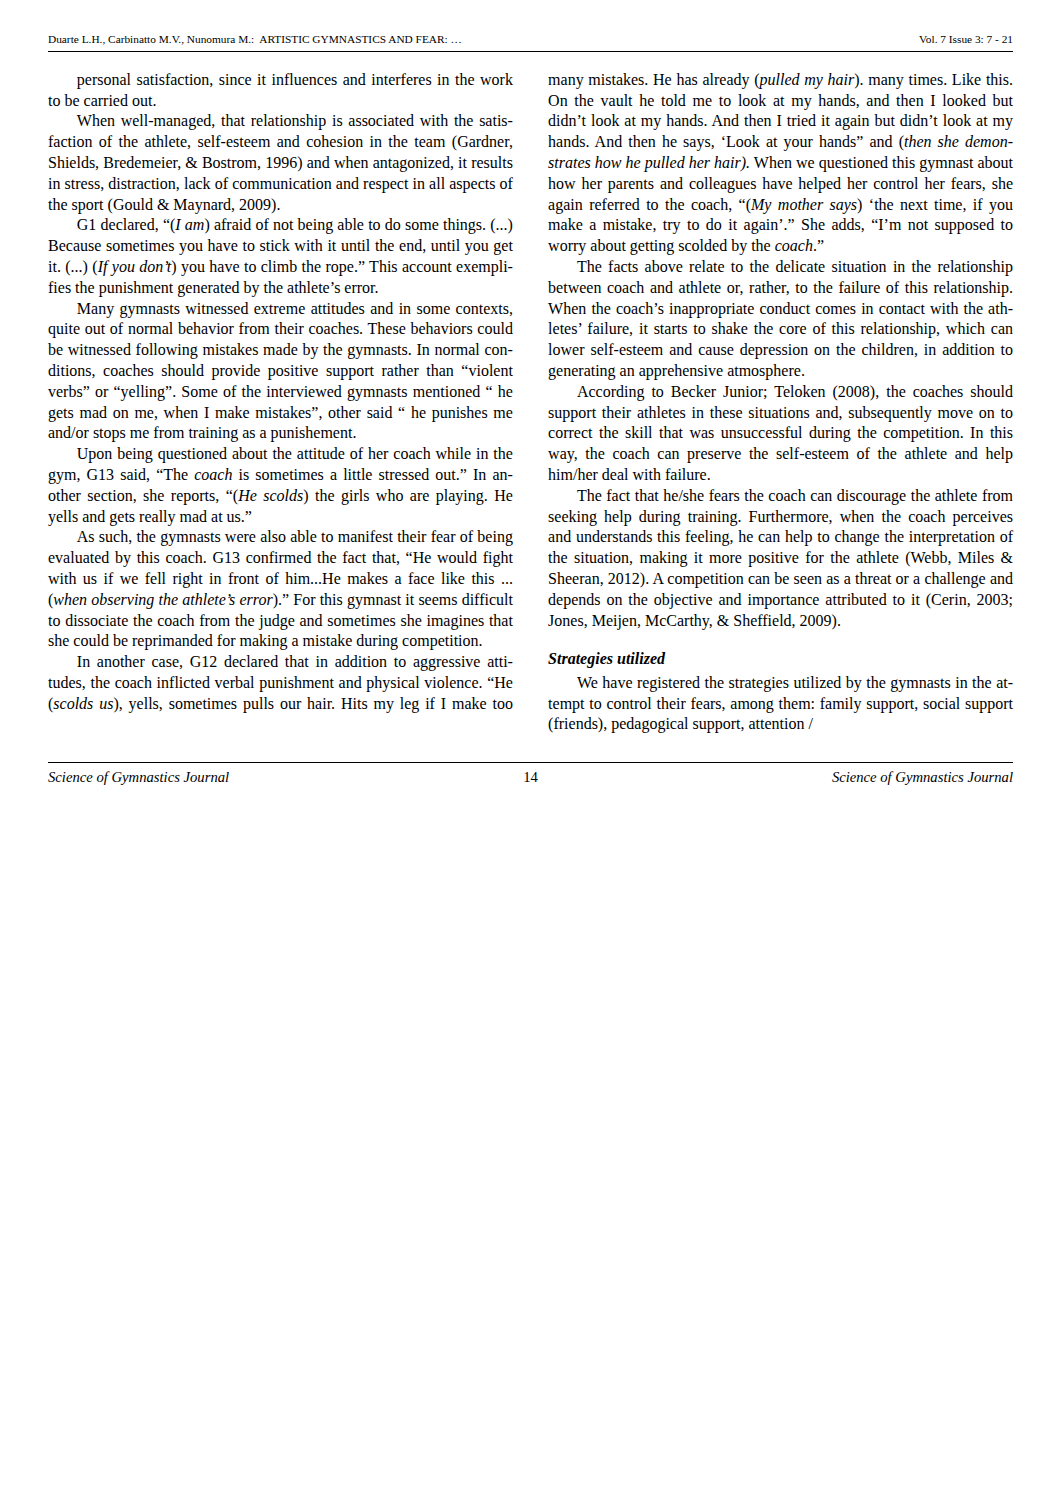Duarte L.H., Carbinatto M.V., Nunomura M.: ARTISTIC GYMNASTICS AND FEAR: … Vol. 7 Issue 3: 7 - 21
personal satisfaction, since it influences and interferes in the work to be carried out.
When well-managed, that relationship is associated with the satisfaction of the athlete, self-esteem and cohesion in the team (Gardner, Shields, Bredemeier, & Bostrom, 1996) and when antagonized, it results in stress, distraction, lack of communication and respect in all aspects of the sport (Gould & Maynard, 2009).
G1 declared, “(I am) afraid of not being able to do some things. (...) Because sometimes you have to stick with it until the end, until you get it. (...) (If you don’t) you have to climb the rope.” This account exemplifies the punishment generated by the athlete’s error.
Many gymnasts witnessed extreme attitudes and in some contexts, quite out of normal behavior from their coaches. These behaviors could be witnessed following mistakes made by the gymnasts. In normal conditions, coaches should provide positive support rather than “violent verbs” or “yelling”. Some of the interviewed gymnasts mentioned “ he gets mad on me, when I make mistakes”, other said “ he punishes me and/or stops me from training as a punishement.
Upon being questioned about the attitude of her coach while in the gym, G13 said, “The coach is sometimes a little stressed out.” In another section, she reports, “(He scolds) the girls who are playing. He yells and gets really mad at us.”
As such, the gymnasts were also able to manifest their fear of being evaluated by this coach. G13 confirmed the fact that, “He would fight with us if we fell right in front of him...He makes a face like this ... (when observing the athlete’s error).” For this gymnast it seems difficult to dissociate the coach from the judge and sometimes she imagines that she could be reprimanded for making a mistake during competition.
In another case, G12 declared that in addition to aggressive attitudes, the coach inflicted verbal punishment and physical violence. “He (scolds us), yells, sometimes pulls our hair. Hits my leg if I make too many mistakes. He has already (pulled my hair). many times. Like this. On the vault he told me to look at my hands, and then I looked but didn’t look at my hands. And then I tried it again but didn’t look at my hands. And then he says, ‘Look at your hands” and (then she demonstrates how he pulled her hair). When we questioned this gymnast about how her parents and colleagues have helped her control her fears, she again referred to the coach, “(My mother says) ‘the next time, if you make a mistake, try to do it again’.” She adds, “I’m not supposed to worry about getting scolded by the coach.”
The facts above relate to the delicate situation in the relationship between coach and athlete or, rather, to the failure of this relationship. When the coach’s inappropriate conduct comes in contact with the athletes’ failure, it starts to shake the core of this relationship, which can lower self-esteem and cause depression on the children, in addition to generating an apprehensive atmosphere.
According to Becker Junior; Teloken (2008), the coaches should support their athletes in these situations and, subsequently move on to correct the skill that was unsuccessful during the competition. In this way, the coach can preserve the self-esteem of the athlete and help him/her deal with failure.
The fact that he/she fears the coach can discourage the athlete from seeking help during training. Furthermore, when the coach perceives and understands this feeling, he can help to change the interpretation of the situation, making it more positive for the athlete (Webb, Miles & Sheeran, 2012). A competition can be seen as a threat or a challenge and depends on the objective and importance attributed to it (Cerin, 2003; Jones, Meijen, McCarthy, & Sheffield, 2009).
Strategies utilized
We have registered the strategies utilized by the gymnasts in the attempt to control their fears, among them: family support, social support (friends), pedagogical support, attention /
Science of Gymnastics Journal 14 Science of Gymnastics Journal